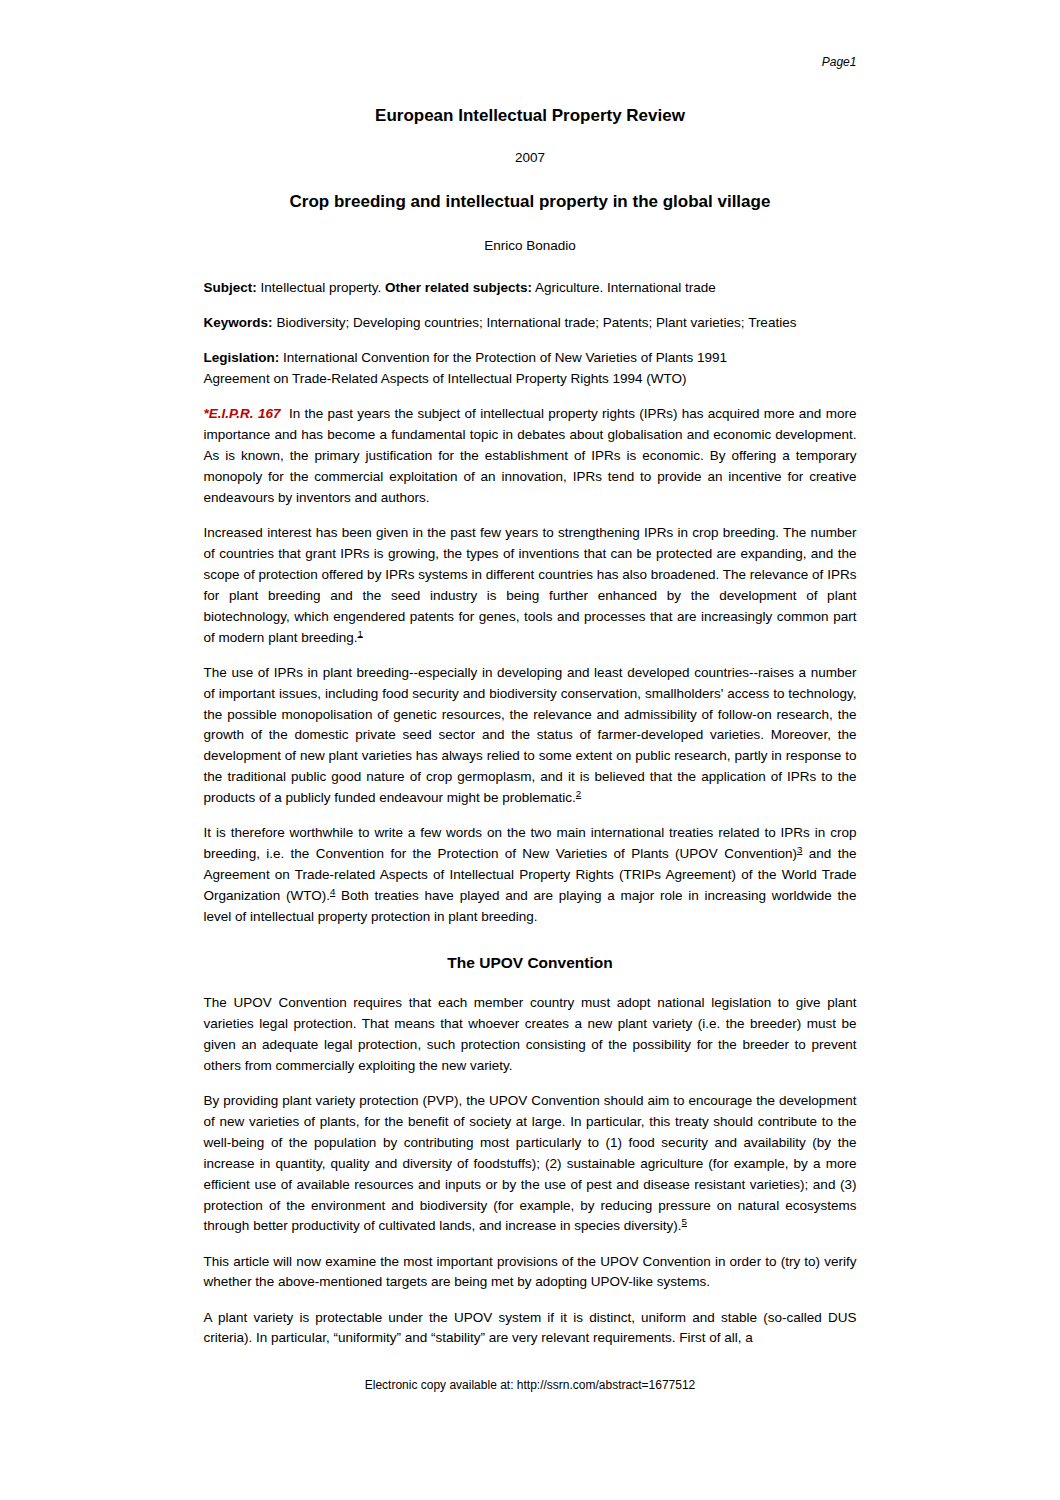Page1
European Intellectual Property Review
2007
Crop breeding and intellectual property in the global village
Enrico Bonadio
Subject: Intellectual property. Other related subjects: Agriculture. International trade
Keywords: Biodiversity; Developing countries; International trade; Patents; Plant varieties; Treaties
Legislation: International Convention for the Protection of New Varieties of Plants 1991
Agreement on Trade-Related Aspects of Intellectual Property Rights 1994 (WTO)
*E.I.P.R. 167 In the past years the subject of intellectual property rights (IPRs) has acquired more and more importance and has become a fundamental topic in debates about globalisation and economic development. As is known, the primary justification for the establishment of IPRs is economic. By offering a temporary monopoly for the commercial exploitation of an innovation, IPRs tend to provide an incentive for creative endeavours by inventors and authors.
Increased interest has been given in the past few years to strengthening IPRs in crop breeding. The number of countries that grant IPRs is growing, the types of inventions that can be protected are expanding, and the scope of protection offered by IPRs systems in different countries has also broadened. The relevance of IPRs for plant breeding and the seed industry is being further enhanced by the development of plant biotechnology, which engendered patents for genes, tools and processes that are increasingly common part of modern plant breeding.1
The use of IPRs in plant breeding--especially in developing and least developed countries--raises a number of important issues, including food security and biodiversity conservation, smallholders' access to technology, the possible monopolisation of genetic resources, the relevance and admissibility of follow-on research, the growth of the domestic private seed sector and the status of farmer-developed varieties. Moreover, the development of new plant varieties has always relied to some extent on public research, partly in response to the traditional public good nature of crop germoplasm, and it is believed that the application of IPRs to the products of a publicly funded endeavour might be problematic.2
It is therefore worthwhile to write a few words on the two main international treaties related to IPRs in crop breeding, i.e. the Convention for the Protection of New Varieties of Plants (UPOV Convention)3 and the Agreement on Trade-related Aspects of Intellectual Property Rights (TRIPs Agreement) of the World Trade Organization (WTO).4 Both treaties have played and are playing a major role in increasing worldwide the level of intellectual property protection in plant breeding.
The UPOV Convention
The UPOV Convention requires that each member country must adopt national legislation to give plant varieties legal protection. That means that whoever creates a new plant variety (i.e. the breeder) must be given an adequate legal protection, such protection consisting of the possibility for the breeder to prevent others from commercially exploiting the new variety.
By providing plant variety protection (PVP), the UPOV Convention should aim to encourage the development of new varieties of plants, for the benefit of society at large. In particular, this treaty should contribute to the well-being of the population by contributing most particularly to (1) food security and availability (by the increase in quantity, quality and diversity of foodstuffs); (2) sustainable agriculture (for example, by a more efficient use of available resources and inputs or by the use of pest and disease resistant varieties); and (3) protection of the environment and biodiversity (for example, by reducing pressure on natural ecosystems through better productivity of cultivated lands, and increase in species diversity).5
This article will now examine the most important provisions of the UPOV Convention in order to (try to) verify whether the above-mentioned targets are being met by adopting UPOV-like systems.
A plant variety is protectable under the UPOV system if it is distinct, uniform and stable (so-called DUS criteria). In particular, “uniformity” and “stability” are very relevant requirements. First of all, a
Electronic copy available at: http://ssrn.com/abstract=1677512